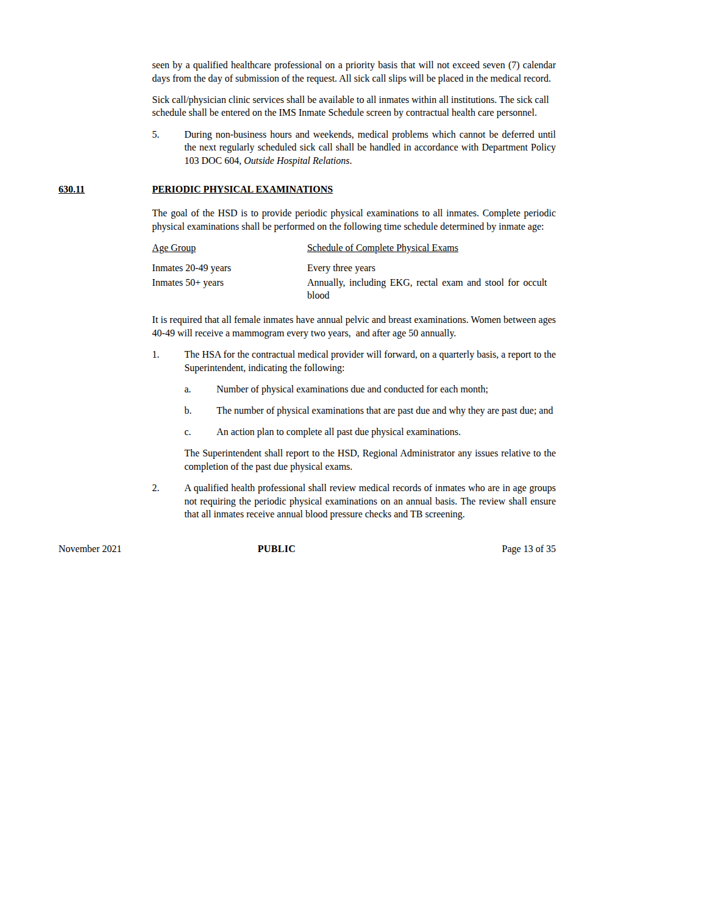seen by a qualified healthcare professional on a priority basis that will not exceed seven (7) calendar days from the day of submission of the request. All sick call slips will be placed in the medical record.
Sick call/physician clinic services shall be available to all inmates within all institutions. The sick call schedule shall be entered on the IMS Inmate Schedule screen by contractual health care personnel.
5.
During non-business hours and weekends, medical problems which cannot be deferred until the next regularly scheduled sick call shall be handled in accordance with Department Policy 103 DOC 604, Outside Hospital Relations.
630.11
PERIODIC PHYSICAL EXAMINATIONS
The goal of the HSD is to provide periodic physical examinations to all inmates. Complete periodic physical examinations shall be performed on the following time schedule determined by inmate age:
| Age Group | Schedule of Complete Physical Exams |
| --- | --- |
| Inmates 20-49 years | Every three years |
| Inmates 50+ years | Annually, including EKG, rectal exam and stool for occult blood |
It is required that all female inmates have annual pelvic and breast examinations. Women between ages 40-49 will receive a mammogram every two years, and after age 50 annually.
1.
The HSA for the contractual medical provider will forward, on a quarterly basis, a report to the Superintendent, indicating the following:
a.
Number of physical examinations due and conducted for each month;
b.
The number of physical examinations that are past due and why they are past due; and
c.
An action plan to complete all past due physical examinations.
The Superintendent shall report to the HSD, Regional Administrator any issues relative to the completion of the past due physical exams.
2.
A qualified health professional shall review medical records of inmates who are in age groups not requiring the periodic physical examinations on an annual basis. The review shall ensure that all inmates receive annual blood pressure checks and TB screening.
November 2021
PUBLIC
Page 13 of 35